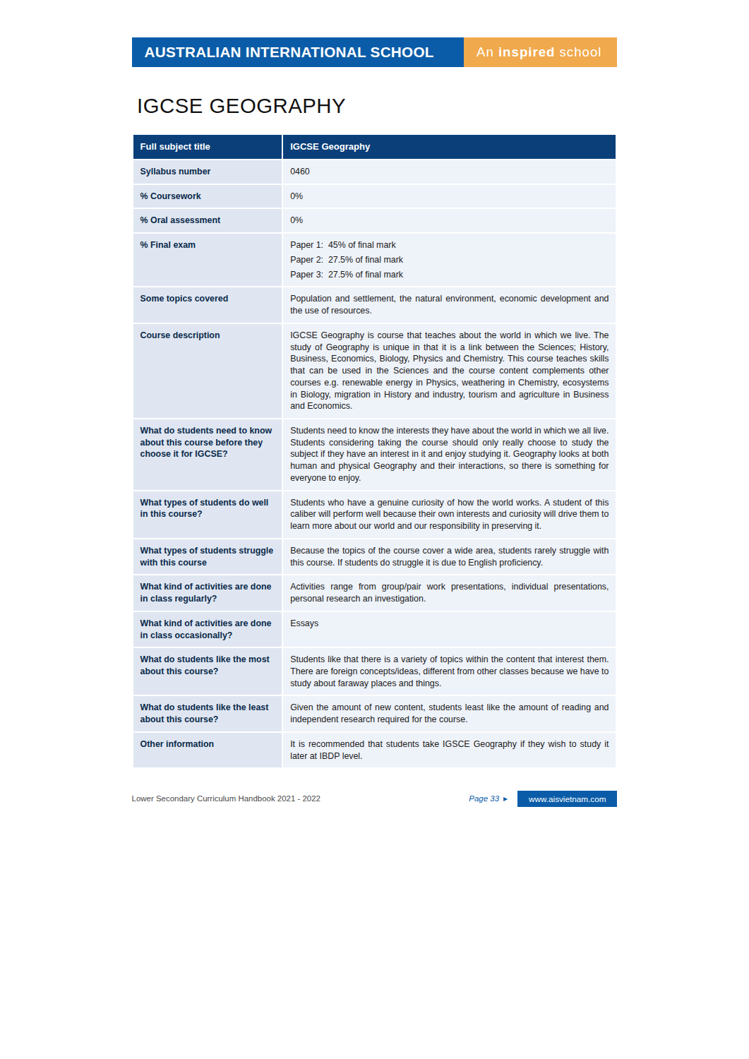AUSTRALIAN INTERNATIONAL SCHOOL
An inspired school
IGCSE GEOGRAPHY
| Full subject title | IGCSE Geography |
| --- | --- |
| Syllabus number | 0460 |
| % Coursework | 0% |
| % Oral assessment | 0% |
| % Final exam | Paper 1: 45% of final mark Paper 2: 27.5% of final mark Paper 3: 27.5% of final mark |
| Some topics covered | Population and settlement, the natural environment, economic development and the use of resources. |
| Course description | IGCSE Geography is course that teaches about the world in which we live. The study of Geography is unique in that it is a link between the Sciences; History, Business, Economics, Biology, Physics and Chemistry. This course teaches skills that can be used in the Sciences and the course content complements other courses e.g. renewable energy in Physics, weathering in Chemistry, ecosystems in Biology, migration in History and industry, tourism and agriculture in Business and Economics. |
| What do students need to know about this course before they choose it for IGCSE? | Students need to know the interests they have about the world in which we all live. Students considering taking the course should only really choose to study the subject if they have an interest in it and enjoy studying it. Geography looks at both human and physical Geography and their interactions, so there is something for everyone to enjoy. |
| What types of students do well in this course? | Students who have a genuine curiosity of how the world works. A student of this caliber will perform well because their own interests and curiosity will drive them to learn more about our world and our responsibility in preserving it. |
| What types of students struggle with this course | Because the topics of the course cover a wide area, students rarely struggle with this course. If students do struggle it is due to English proficiency. |
| What kind of activities are done in class regularly? | Activities range from group/pair work presentations, individual presentations, personal research an investigation. |
| What kind of activities are done in class occasionally? | Essays |
| What do students like the most about this course? | Students like that there is a variety of topics within the content that interest them. There are foreign concepts/ideas, different from other classes because we have to study about faraway places and things. |
| What do students like the least about this course? | Given the amount of new content, students least like the amount of reading and independent research required for the course. |
| Other information | It is recommended that students take IGSCE Geography if they wish to study it later at IBDP level. |
Lower Secondary Curriculum Handbook 2021 - 2022
Page 33
▸
www.aisvietnam.com